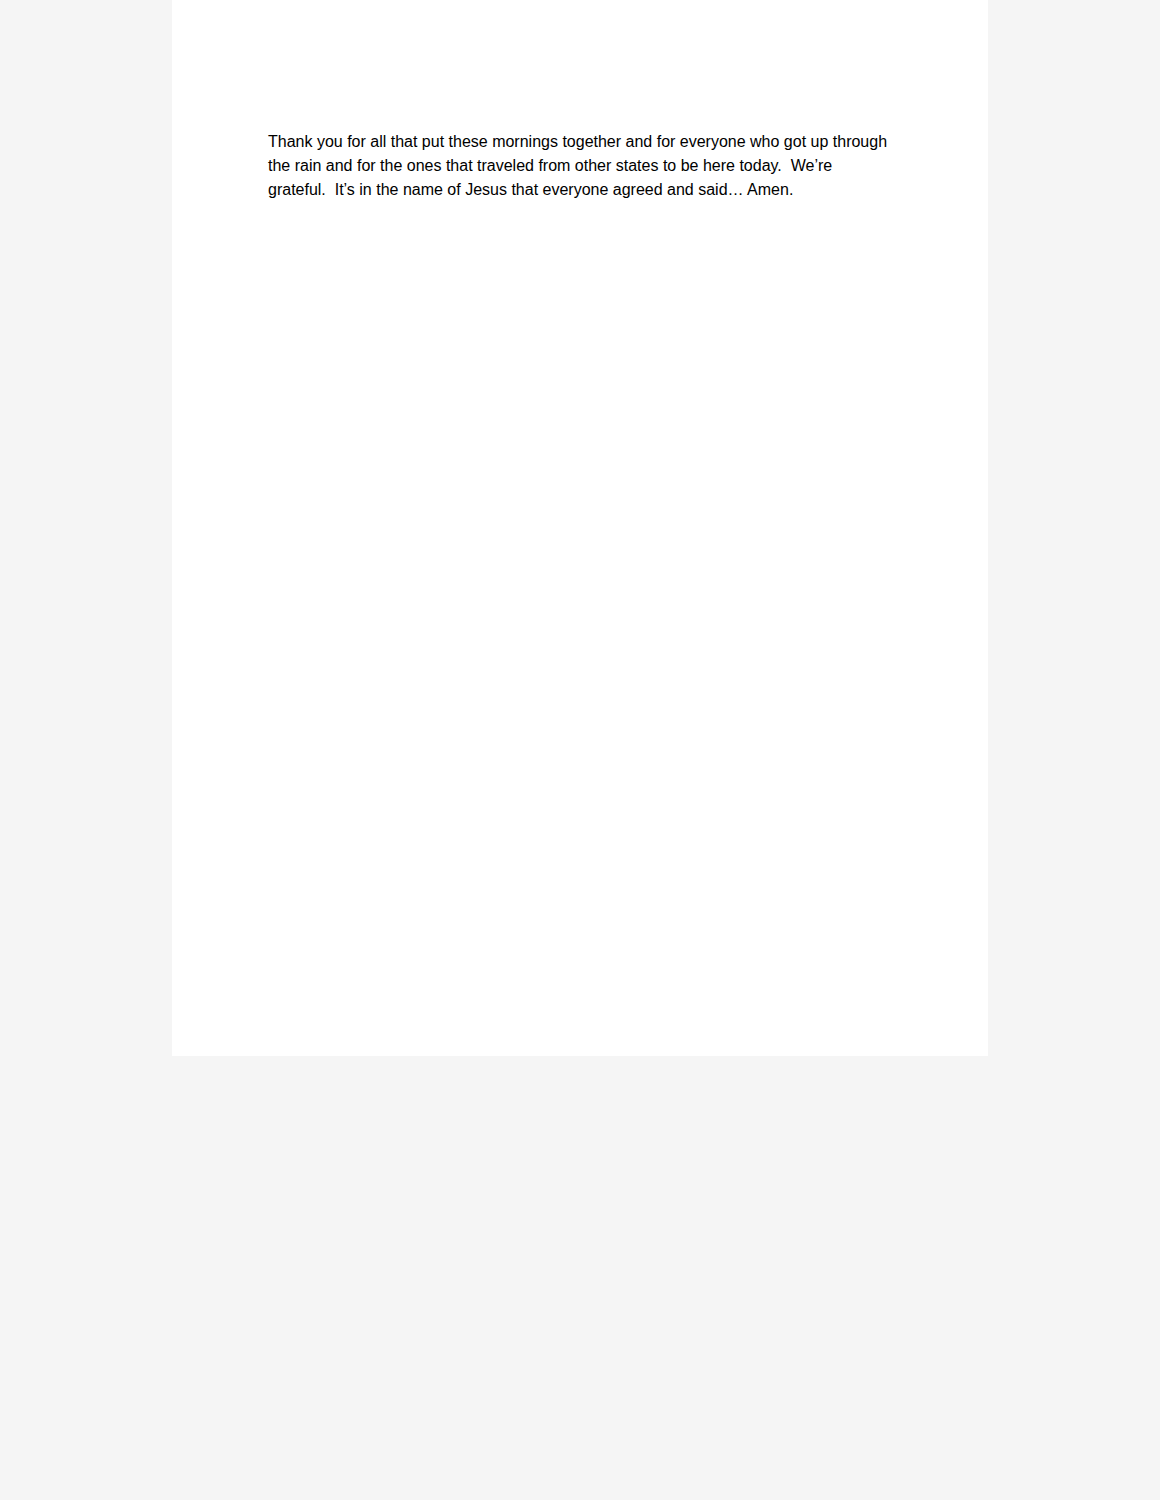Thank you for all that put these mornings together and for everyone who got up through the rain and for the ones that traveled from other states to be here today. We’re grateful. It’s in the name of Jesus that everyone agreed and said… Amen.